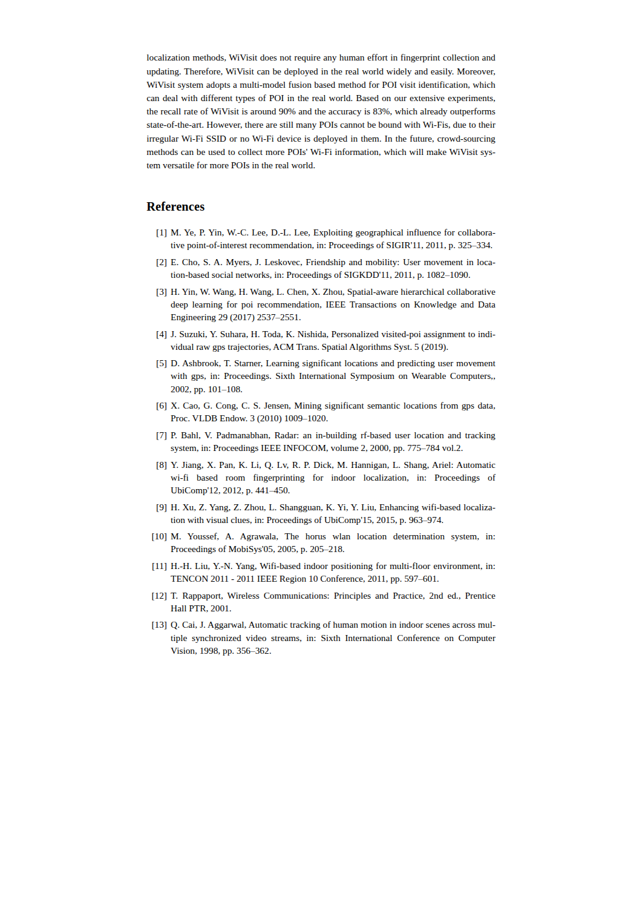localization methods, WiVisit does not require any human effort in fingerprint collection and updating. Therefore, WiVisit can be deployed in the real world widely and easily. Moreover, WiVisit system adopts a multi-model fusion based method for POI visit identification, which can deal with different types of POI in the real world. Based on our extensive experiments, the recall rate of WiVisit is around 90% and the accuracy is 83%, which already outperforms state-of-the-art. However, there are still many POIs cannot be bound with Wi-Fis, due to their irregular Wi-Fi SSID or no Wi-Fi device is deployed in them. In the future, crowd-sourcing methods can be used to collect more POIs' Wi-Fi information, which will make WiVisit system versatile for more POIs in the real world.
References
M. Ye, P. Yin, W.-C. Lee, D.-L. Lee, Exploiting geographical influence for collaborative point-of-interest recommendation, in: Proceedings of SIGIR'11, 2011, p. 325–334.
E. Cho, S. A. Myers, J. Leskovec, Friendship and mobility: User movement in location-based social networks, in: Proceedings of SIGKDD'11, 2011, p. 1082–1090.
H. Yin, W. Wang, H. Wang, L. Chen, X. Zhou, Spatial-aware hierarchical collaborative deep learning for poi recommendation, IEEE Transactions on Knowledge and Data Engineering 29 (2017) 2537–2551.
J. Suzuki, Y. Suhara, H. Toda, K. Nishida, Personalized visited-poi assignment to individual raw gps trajectories, ACM Trans. Spatial Algorithms Syst. 5 (2019).
D. Ashbrook, T. Starner, Learning significant locations and predicting user movement with gps, in: Proceedings. Sixth International Symposium on Wearable Computers,, 2002, pp. 101–108.
X. Cao, G. Cong, C. S. Jensen, Mining significant semantic locations from gps data, Proc. VLDB Endow. 3 (2010) 1009–1020.
P. Bahl, V. Padmanabhan, Radar: an in-building rf-based user location and tracking system, in: Proceedings IEEE INFOCOM, volume 2, 2000, pp. 775–784 vol.2.
Y. Jiang, X. Pan, K. Li, Q. Lv, R. P. Dick, M. Hannigan, L. Shang, Ariel: Automatic wi-fi based room fingerprinting for indoor localization, in: Proceedings of UbiComp'12, 2012, p. 441–450.
H. Xu, Z. Yang, Z. Zhou, L. Shangguan, K. Yi, Y. Liu, Enhancing wifi-based localization with visual clues, in: Proceedings of UbiComp'15, 2015, p. 963–974.
M. Youssef, A. Agrawala, The horus wlan location determination system, in: Proceedings of MobiSys'05, 2005, p. 205–218.
H.-H. Liu, Y.-N. Yang, Wifi-based indoor positioning for multi-floor environment, in: TENCON 2011 - 2011 IEEE Region 10 Conference, 2011, pp. 597–601.
T. Rappaport, Wireless Communications: Principles and Practice, 2nd ed., Prentice Hall PTR, 2001.
Q. Cai, J. Aggarwal, Automatic tracking of human motion in indoor scenes across multiple synchronized video streams, in: Sixth International Conference on Computer Vision, 1998, pp. 356–362.